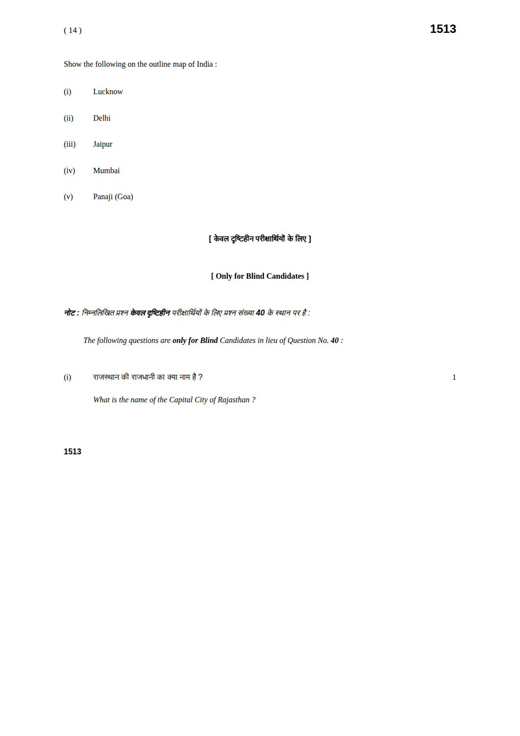( 14 ) 1513
Show the following on the outline map of India :
(i) Lucknow
(ii) Delhi
(iii) Jaipur
(iv) Mumbai
(v) Panaji (Goa)
[ केवल दृष्टिहीन परीक्षार्थियों के लिए ]
[ Only for Blind Candidates ]
नोट : निम्नलिखित प्रश्न केवल दृष्टिहीन परीक्षार्थियों के लिए प्रश्न संख्या 40 के स्थान पर है :
The following questions are only for Blind Candidates in lieu of Question No. 40 :
(i) राजस्थान की राजधानी का क्या नाम है ? 1
What is the name of the Capital City of Rajasthan ?
1513